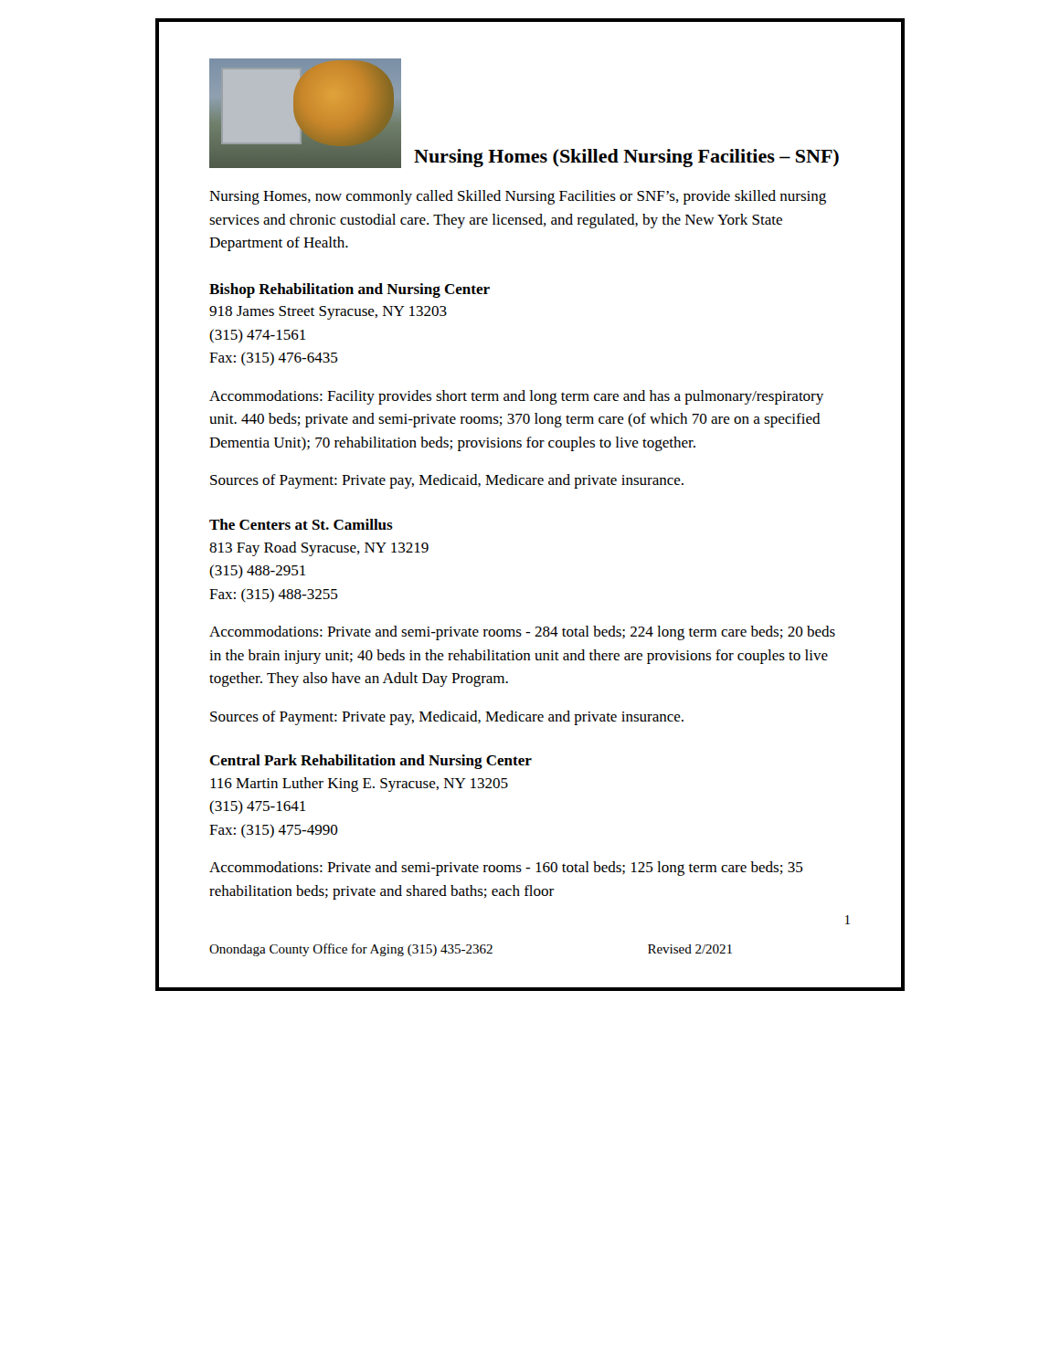Nursing Homes (Skilled Nursing Facilities – SNF)
Nursing Homes, now commonly called Skilled Nursing Facilities or SNF’s, provide skilled nursing services and chronic custodial care. They are licensed, and regulated, by the New York State Department of Health.
Bishop Rehabilitation and Nursing Center
918 James Street Syracuse, NY 13203 (315) 474-1561 Fax: (315) 476-6435
Accommodations: Facility provides short term and long term care and has a pulmonary/respiratory unit. 440 beds; private and semi-private rooms; 370 long term care (of which 70 are on a specified Dementia Unit); 70 rehabilitation beds; provisions for couples to live together.
Sources of Payment: Private pay, Medicaid, Medicare and private insurance.
The Centers at St. Camillus
813 Fay Road Syracuse, NY 13219 (315) 488-2951 Fax: (315) 488-3255
Accommodations: Private and semi-private rooms - 284 total beds; 224 long term care beds; 20 beds in the brain injury unit; 40 beds in the rehabilitation unit and there are provisions for couples to live together. They also have an Adult Day Program.
Sources of Payment: Private pay, Medicaid, Medicare and private insurance.
Central Park Rehabilitation and Nursing Center
116 Martin Luther King E. Syracuse, NY 13205 (315) 475-1641 Fax: (315) 475-4990
Accommodations: Private and semi-private rooms - 160 total beds; 125 long term care beds; 35 rehabilitation beds; private and shared baths; each floor
1
Onondaga County Office for Aging (315) 435-2362
Revised 2/2021